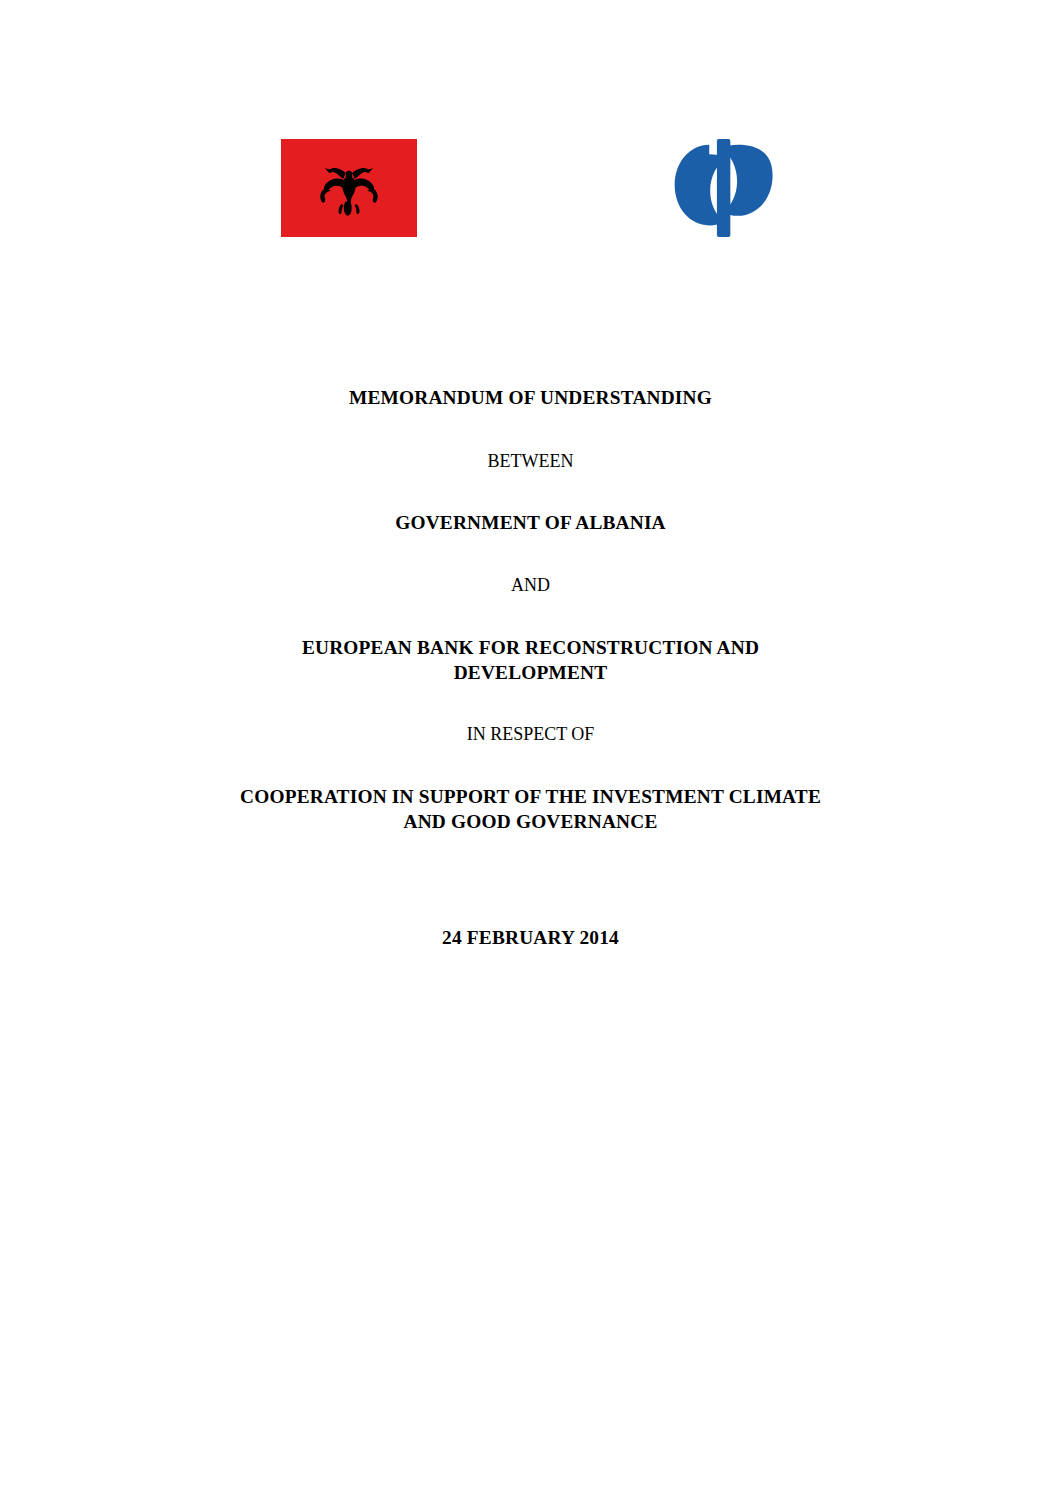MEMORANDUM OF UNDERSTANDING
BETWEEN
GOVERNMENT OF ALBANIA
AND
EUROPEAN BANK FOR RECONSTRUCTION AND
DEVELOPMENT
IN RESPECT OF
COOPERATION IN SUPPORT OF THE INVESTMENT CLIMATE
AND GOOD GOVERNANCE
24 FEBRUARY 2014